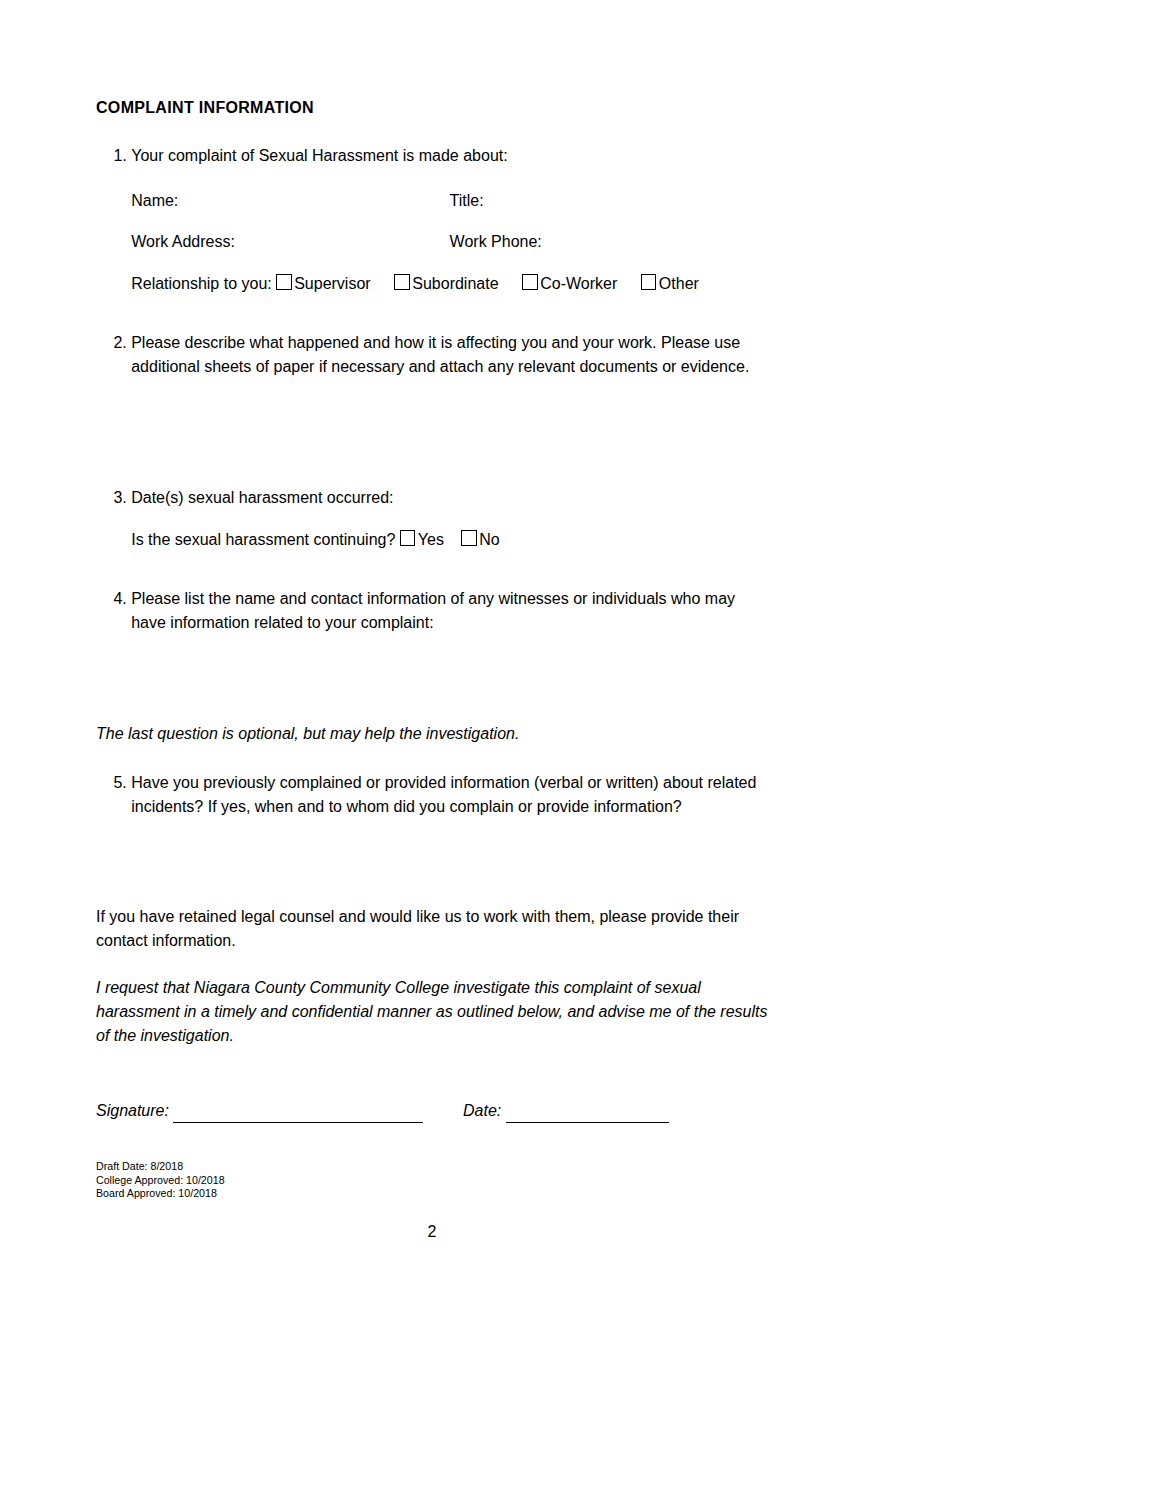COMPLAINT INFORMATION
Your complaint of Sexual Harassment is made about:
Name:
Title:
Work Address:
Work Phone:
Relationship to you: Supervisor Subordinate Co-Worker Other
Please describe what happened and how it is affecting you and your work. Please use additional sheets of paper if necessary and attach any relevant documents or evidence.
Date(s) sexual harassment occurred:
Is the sexual harassment continuing? Yes No
Please list the name and contact information of any witnesses or individuals who may have information related to your complaint:
The last question is optional, but may help the investigation.
Have you previously complained or provided information (verbal or written) about related incidents? If yes, when and to whom did you complain or provide information?
If you have retained legal counsel and would like us to work with them, please provide their contact information.
I request that Niagara County Community College investigate this complaint of sexual harassment in a timely and confidential manner as outlined below, and advise me of the results of the investigation.
Signature:
Date:
Draft Date: 8/2018
College Approved: 10/2018
Board Approved: 10/2018
2